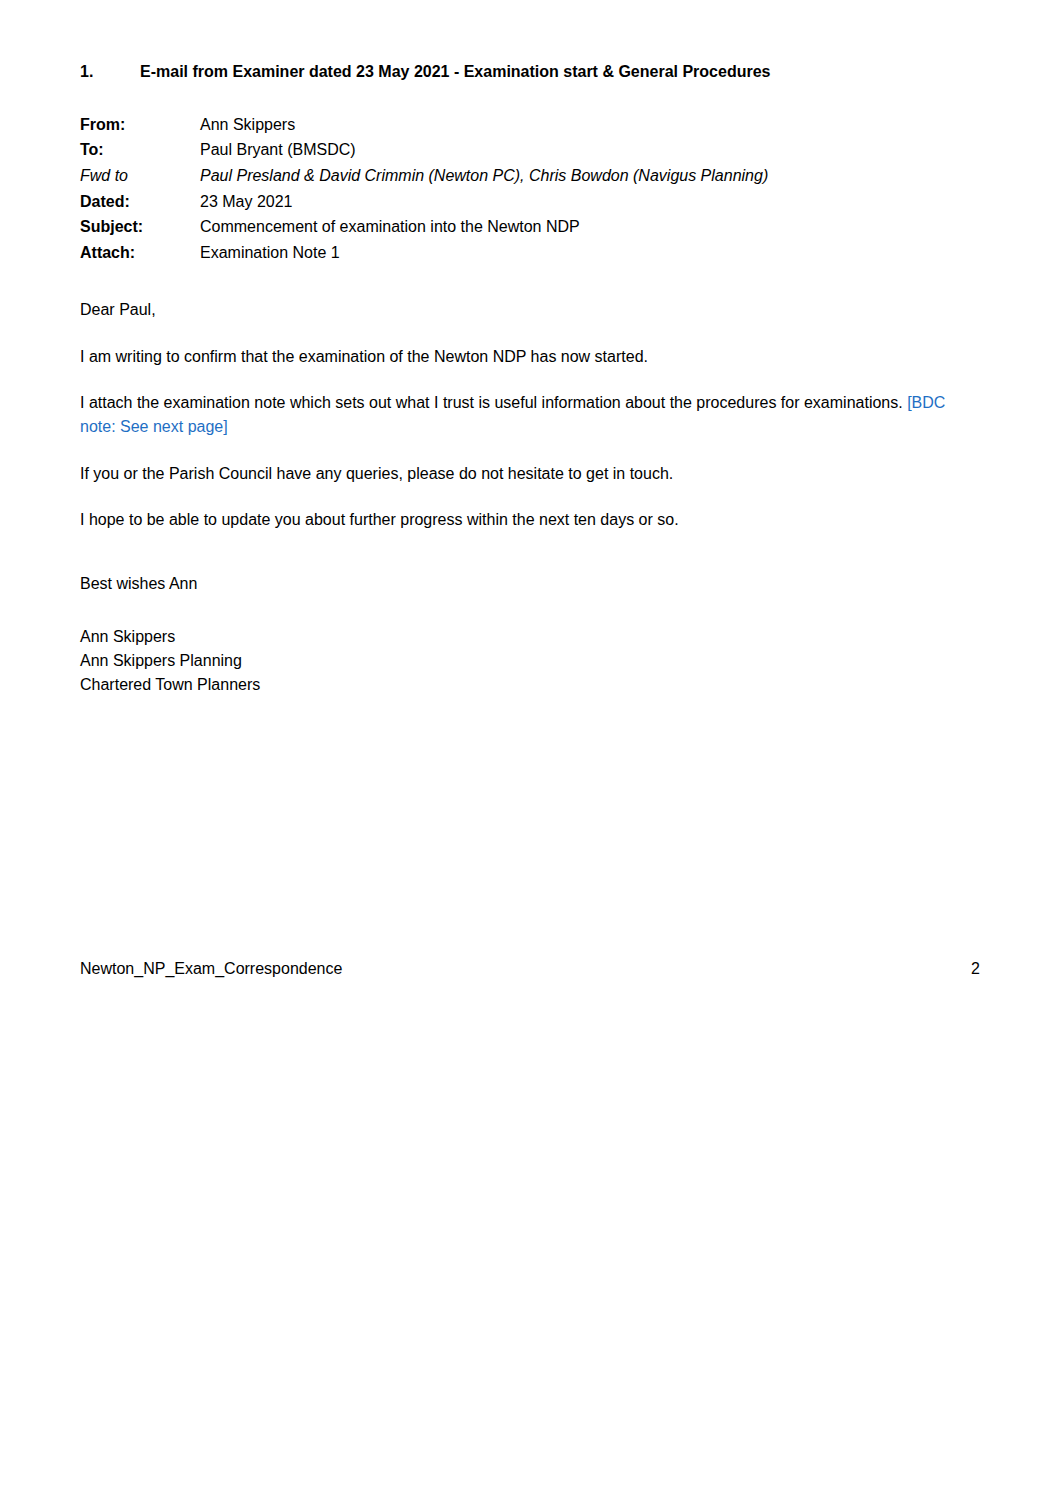1.
E-mail from Examiner dated 23 May 2021 - Examination start & General Procedures
| From: | Ann Skippers |
| To: | Paul Bryant (BMSDC) |
| Fwd to | Paul Presland & David Crimmin (Newton PC), Chris Bowdon (Navigus Planning) |
| Dated: | 23 May 2021 |
| Subject: | Commencement of examination into the Newton NDP |
| Attach: | Examination Note 1 |
Dear Paul,
I am writing to confirm that the examination of the Newton NDP has now started.
I attach the examination note which sets out what I trust is useful information about the procedures for examinations. [BDC note: See next page]
If you or the Parish Council have any queries, please do not hesitate to get in touch.
I hope to be able to update you about further progress within the next ten days or so.
Best wishes Ann
Ann Skippers
Ann Skippers Planning
Chartered Town Planners
Newton_NP_Exam_Correspondence 2